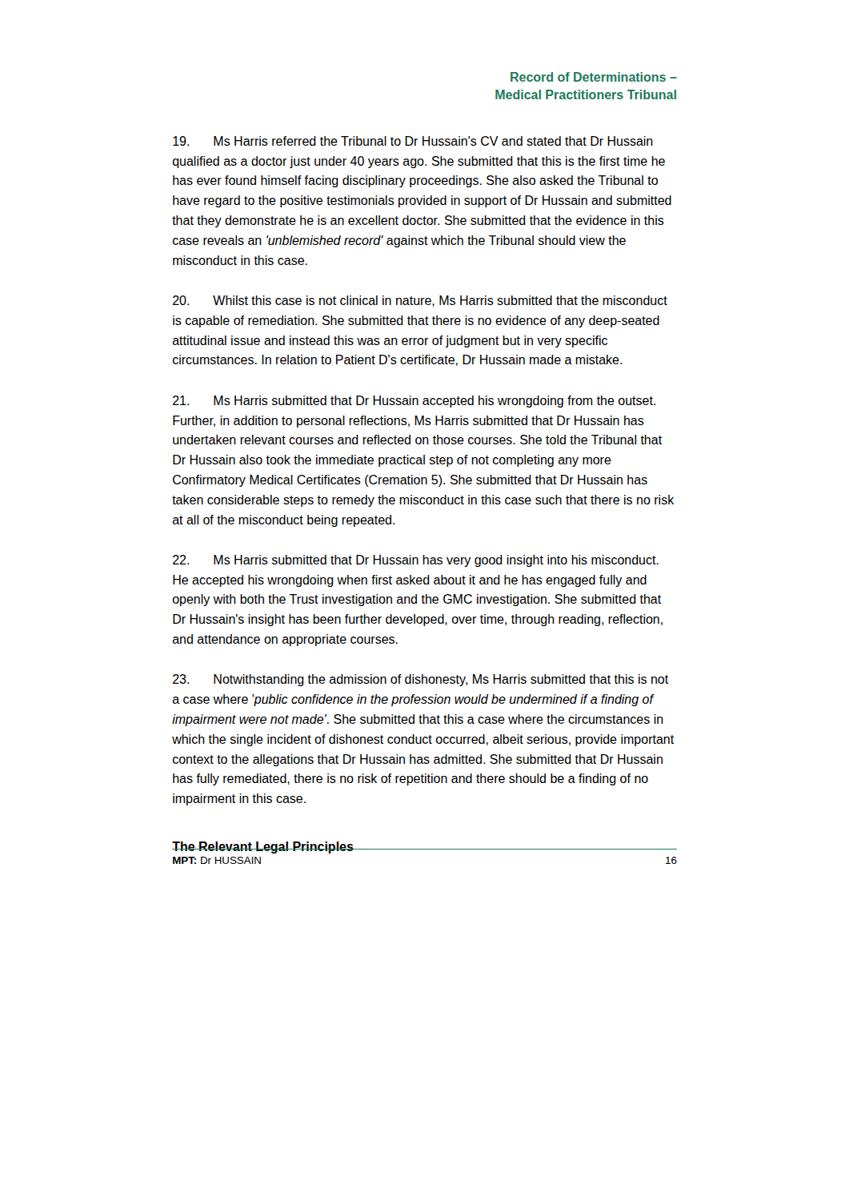Record of Determinations –
Medical Practitioners Tribunal
19. Ms Harris referred the Tribunal to Dr Hussain's CV and stated that Dr Hussain qualified as a doctor just under 40 years ago. She submitted that this is the first time he has ever found himself facing disciplinary proceedings. She also asked the Tribunal to have regard to the positive testimonials provided in support of Dr Hussain and submitted that they demonstrate he is an excellent doctor. She submitted that the evidence in this case reveals an 'unblemished record' against which the Tribunal should view the misconduct in this case.
20. Whilst this case is not clinical in nature, Ms Harris submitted that the misconduct is capable of remediation. She submitted that there is no evidence of any deep-seated attitudinal issue and instead this was an error of judgment but in very specific circumstances. In relation to Patient D's certificate, Dr Hussain made a mistake.
21. Ms Harris submitted that Dr Hussain accepted his wrongdoing from the outset. Further, in addition to personal reflections, Ms Harris submitted that Dr Hussain has undertaken relevant courses and reflected on those courses. She told the Tribunal that Dr Hussain also took the immediate practical step of not completing any more Confirmatory Medical Certificates (Cremation 5). She submitted that Dr Hussain has taken considerable steps to remedy the misconduct in this case such that there is no risk at all of the misconduct being repeated.
22. Ms Harris submitted that Dr Hussain has very good insight into his misconduct. He accepted his wrongdoing when first asked about it and he has engaged fully and openly with both the Trust investigation and the GMC investigation. She submitted that Dr Hussain's insight has been further developed, over time, through reading, reflection, and attendance on appropriate courses.
23. Notwithstanding the admission of dishonesty, Ms Harris submitted that this is not a case where 'public confidence in the profession would be undermined if a finding of impairment were not made'. She submitted that this a case where the circumstances in which the single incident of dishonest conduct occurred, albeit serious, provide important context to the allegations that Dr Hussain has admitted. She submitted that Dr Hussain has fully remediated, there is no risk of repetition and there should be a finding of no impairment in this case.
The Relevant Legal Principles
MPT: Dr HUSSAIN 16